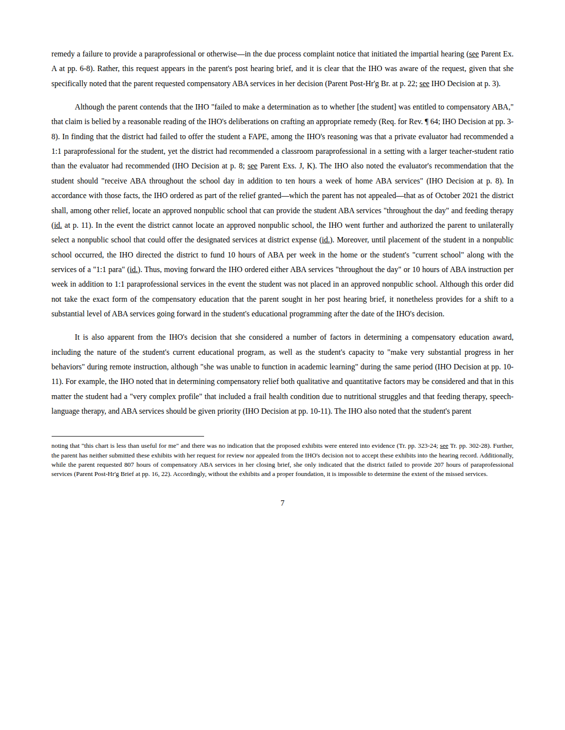remedy a failure to provide a paraprofessional or otherwise—in the due process complaint notice that initiated the impartial hearing (see Parent Ex. A at pp. 6-8). Rather, this request appears in the parent's post hearing brief, and it is clear that the IHO was aware of the request, given that she specifically noted that the parent requested compensatory ABA services in her decision (Parent Post-Hr'g Br. at p. 22; see IHO Decision at p. 3).
Although the parent contends that the IHO "failed to make a determination as to whether [the student] was entitled to compensatory ABA," that claim is belied by a reasonable reading of the IHO's deliberations on crafting an appropriate remedy (Req. for Rev. ¶ 64; IHO Decision at pp. 3-8). In finding that the district had failed to offer the student a FAPE, among the IHO's reasoning was that a private evaluator had recommended a 1:1 paraprofessional for the student, yet the district had recommended a classroom paraprofessional in a setting with a larger teacher-student ratio than the evaluator had recommended (IHO Decision at p. 8; see Parent Exs. J, K). The IHO also noted the evaluator's recommendation that the student should "receive ABA throughout the school day in addition to ten hours a week of home ABA services" (IHO Decision at p. 8). In accordance with those facts, the IHO ordered as part of the relief granted—which the parent has not appealed—that as of October 2021 the district shall, among other relief, locate an approved nonpublic school that can provide the student ABA services "throughout the day" and feeding therapy (id. at p. 11). In the event the district cannot locate an approved nonpublic school, the IHO went further and authorized the parent to unilaterally select a nonpublic school that could offer the designated services at district expense (id.). Moreover, until placement of the student in a nonpublic school occurred, the IHO directed the district to fund 10 hours of ABA per week in the home or the student's "current school" along with the services of a "1:1 para" (id.). Thus, moving forward the IHO ordered either ABA services "throughout the day" or 10 hours of ABA instruction per week in addition to 1:1 paraprofessional services in the event the student was not placed in an approved nonpublic school. Although this order did not take the exact form of the compensatory education that the parent sought in her post hearing brief, it nonetheless provides for a shift to a substantial level of ABA services going forward in the student's educational programming after the date of the IHO's decision.
It is also apparent from the IHO's decision that she considered a number of factors in determining a compensatory education award, including the nature of the student's current educational program, as well as the student's capacity to "make very substantial progress in her behaviors" during remote instruction, although "she was unable to function in academic learning" during the same period (IHO Decision at pp. 10-11). For example, the IHO noted that in determining compensatory relief both qualitative and quantitative factors may be considered and that in this matter the student had a "very complex profile" that included a frail health condition due to nutritional struggles and that feeding therapy, speech-language therapy, and ABA services should be given priority (IHO Decision at pp. 10-11). The IHO also noted that the student's parent
noting that "this chart is less than useful for me" and there was no indication that the proposed exhibits were entered into evidence (Tr. pp. 323-24; see Tr. pp. 302-28). Further, the parent has neither submitted these exhibits with her request for review nor appealed from the IHO's decision not to accept these exhibits into the hearing record. Additionally, while the parent requested 807 hours of compensatory ABA services in her closing brief, she only indicated that the district failed to provide 207 hours of paraprofessional services (Parent Post-Hr'g Brief at pp. 16, 22). Accordingly, without the exhibits and a proper foundation, it is impossible to determine the extent of the missed services.
7